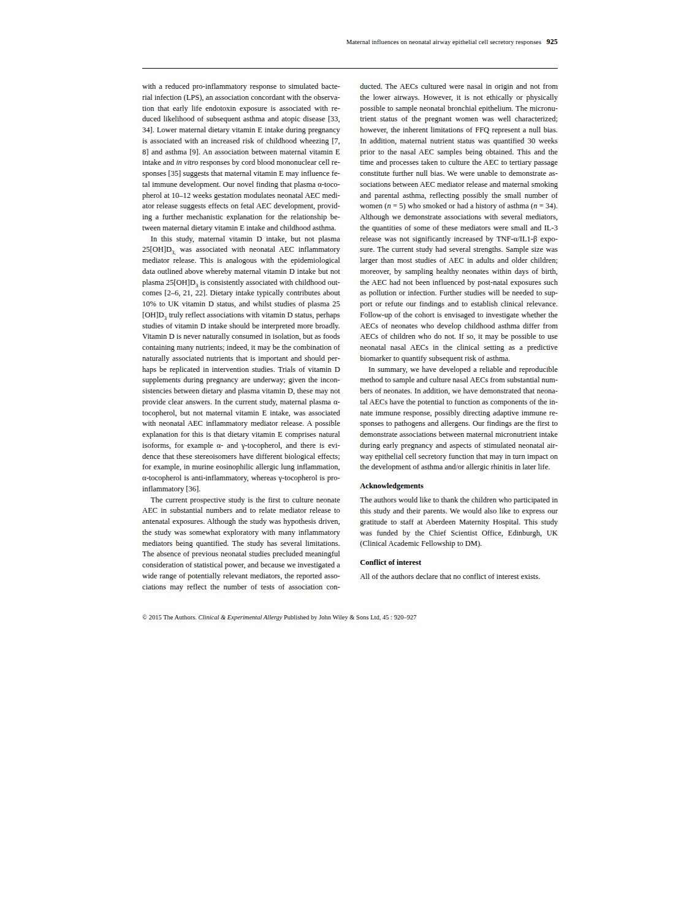Maternal influences on neonatal airway epithelial cell secretory responses 925
with a reduced pro-inflammatory response to simulated bacterial infection (LPS), an association concordant with the observation that early life endotoxin exposure is associated with reduced likelihood of subsequent asthma and atopic disease [33, 34]. Lower maternal dietary vitamin E intake during pregnancy is associated with an increased risk of childhood wheezing [7, 8] and asthma [9]. An association between maternal vitamin E intake and in vitro responses by cord blood mononuclear cell responses [35] suggests that maternal vitamin E may influence fetal immune development. Our novel finding that plasma α-tocopherol at 10–12 weeks gestation modulates neonatal AEC mediator release suggests effects on fetal AEC development, providing a further mechanistic explanation for the relationship between maternal dietary vitamin E intake and childhood asthma.
In this study, maternal vitamin D intake, but not plasma 25[OH]D3, was associated with neonatal AEC inflammatory mediator release. This is analogous with the epidemiological data outlined above whereby maternal vitamin D intake but not plasma 25[OH]D3 is consistently associated with childhood outcomes [2–6, 21, 22]. Dietary intake typically contributes about 10% to UK vitamin D status, and whilst studies of plasma 25 [OH]D3 truly reflect associations with vitamin D status, perhaps studies of vitamin D intake should be interpreted more broadly. Vitamin D is never naturally consumed in isolation, but as foods containing many nutrients; indeed, it may be the combination of naturally associated nutrients that is important and should perhaps be replicated in intervention studies. Trials of vitamin D supplements during pregnancy are underway; given the inconsistencies between dietary and plasma vitamin D, these may not provide clear answers. In the current study, maternal plasma α-tocopherol, but not maternal vitamin E intake, was associated with neonatal AEC inflammatory mediator release. A possible explanation for this is that dietary vitamin E comprises natural isoforms, for example α- and γ-tocopherol, and there is evidence that these stereoisomers have different biological effects; for example, in murine eosinophilic allergic lung inflammation, α-tocopherol is anti-inflammatory, whereas γ-tocopherol is pro-inflammatory [36].
The current prospective study is the first to culture neonate AEC in substantial numbers and to relate mediator release to antenatal exposures. Although the study was hypothesis driven, the study was somewhat exploratory with many inflammatory mediators being quantified. The study has several limitations. The absence of previous neonatal studies precluded meaningful consideration of statistical power, and because we investigated a wide range of potentially relevant mediators, the reported associations may reflect the number of tests of association conducted. The AECs cultured were nasal in origin and not from the lower airways. However, it is not ethically or physically possible to sample neonatal bronchial epithelium. The micronutrient status of the pregnant women was well characterized; however, the inherent limitations of FFQ represent a null bias. In addition, maternal nutrient status was quantified 30 weeks prior to the nasal AEC samples being obtained. This and the time and processes taken to culture the AEC to tertiary passage constitute further null bias. We were unable to demonstrate associations between AEC mediator release and maternal smoking and parental asthma, reflecting possibly the small number of women (n = 5) who smoked or had a history of asthma (n = 34). Although we demonstrate associations with several mediators, the quantities of some of these mediators were small and IL-3 release was not significantly increased by TNF-α/IL1-β exposure. The current study had several strengths. Sample size was larger than most studies of AEC in adults and older children; moreover, by sampling healthy neonates within days of birth, the AEC had not been influenced by post-natal exposures such as pollution or infection. Further studies will be needed to support or refute our findings and to establish clinical relevance. Follow-up of the cohort is envisaged to investigate whether the AECs of neonates who develop childhood asthma differ from AECs of children who do not. If so, it may be possible to use neonatal nasal AECs in the clinical setting as a predictive biomarker to quantify subsequent risk of asthma.
In summary, we have developed a reliable and reproducible method to sample and culture nasal AECs from substantial numbers of neonates. In addition, we have demonstrated that neonatal AECs have the potential to function as components of the innate immune response, possibly directing adaptive immune responses to pathogens and allergens. Our findings are the first to demonstrate associations between maternal micronutrient intake during early pregnancy and aspects of stimulated neonatal airway epithelial cell secretory function that may in turn impact on the development of asthma and/or allergic rhinitis in later life.
Acknowledgements
The authors would like to thank the children who participated in this study and their parents. We would also like to express our gratitude to staff at Aberdeen Maternity Hospital. This study was funded by the Chief Scientist Office, Edinburgh, UK (Clinical Academic Fellowship to DM).
Conflict of interest
All of the authors declare that no conflict of interest exists.
© 2015 The Authors. Clinical & Experimental Allergy Published by John Wiley & Sons Ltd, 45 : 920–927